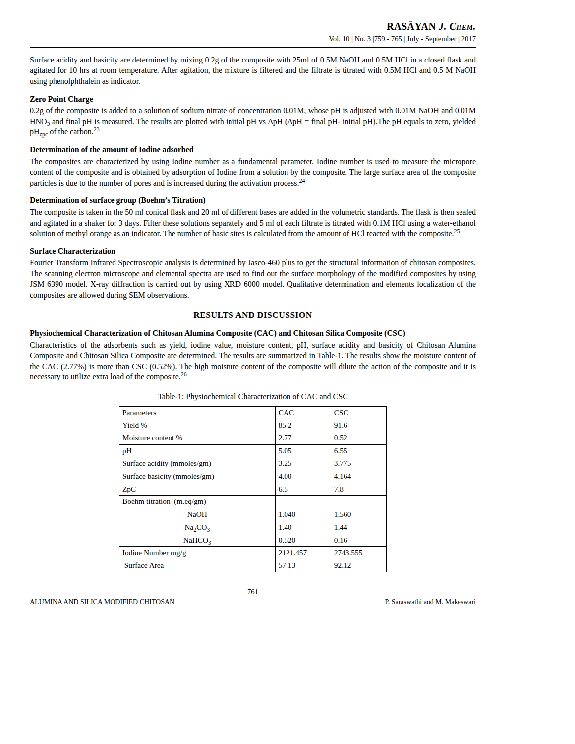RASĀYAN J. Chem.
Vol. 10 | No. 3 |759 - 765 | July - September | 2017
Surface acidity and basicity are determined by mixing 0.2g of the composite with 25ml of 0.5M NaOH and 0.5M HCl in a closed flask and agitated for 10 hrs at room temperature. After agitation, the mixture is filtered and the filtrate is titrated with 0.5M HCl and 0.5 M NaOH using phenolphthalein as indicator.
Zero Point Charge
0.2g of the composite is added to a solution of sodium nitrate of concentration 0.01M, whose pH is adjusted with 0.01M NaOH and 0.01M HNO3 and final pH is measured. The results are plotted with initial pH vs ΔpH (ΔpH = final pH- initial pH).The pH equals to zero, yielded pHzpc of the carbon.23
Determination of the amount of Iodine adsorbed
The composites are characterized by using Iodine number as a fundamental parameter. Iodine number is used to measure the micropore content of the composite and is obtained by adsorption of Iodine from a solution by the composite. The large surface area of the composite particles is due to the number of pores and is increased during the activation process.24
Determination of surface group (Boehm’s Titration)
The composite is taken in the 50 ml conical flask and 20 ml of different bases are added in the volumetric standards. The flask is then sealed and agitated in a shaker for 3 days. Filter these solutions separately and 5 ml of each filtrate is titrated with 0.1M HCl using a water-ethanol solution of methyl orange as an indicator. The number of basic sites is calculated from the amount of HCl reacted with the composite.25
Surface Characterization
Fourier Transform Infrared Spectroscopic analysis is determined by Jasco-460 plus to get the structural information of chitosan composites. The scanning electron microscope and elemental spectra are used to find out the surface morphology of the modified composites by using JSM 6390 model. X-ray diffraction is carried out by using XRD 6000 model. Qualitative determination and elements localization of the composites are allowed during SEM observations.
RESULTS AND DISCUSSION
Physiochemical Characterization of Chitosan Alumina Composite (CAC) and Chitosan Silica Composite (CSC)
Characteristics of the adsorbents such as yield, iodine value, moisture content, pH, surface acidity and basicity of Chitosan Alumina Composite and Chitosan Silica Composite are determined. The results are summarized in Table-1. The results show the moisture content of the CAC (2.77%) is more than CSC (0.52%). The high moisture content of the composite will dilute the action of the composite and it is necessary to utilize extra load of the composite.26
Table-1: Physiochemical Characterization of CAC and CSC
| Parameters | CAC | CSC |
| Yield % | 85.2 | 91.6 |
| Moisture content % | 2.77 | 0.52 |
| pH | 5.05 | 6.55 |
| Surface acidity (mmoles/gm) | 3.25 | 3.775 |
| Surface basicity (mmoles/gm) | 4.00 | 4.164 |
| ZpC | 6.5 | 7.8 |
| Boehm titration (m.eq/gm) | | |
| NaOH | 1.040 | 1.560 |
| Na 2 CO 3 | 1.40 | 1.44 |
| NaHCO 3 | 0.520 | 0.16 |
| Iodine Number mg/g | 2121.457 | 2743.555 |
| Surface Area | 57.13 | 92.12 |
761
ALUMINA AND SILICA MODIFIED CHITOSAN P. Saraswathi and M. Makeswari